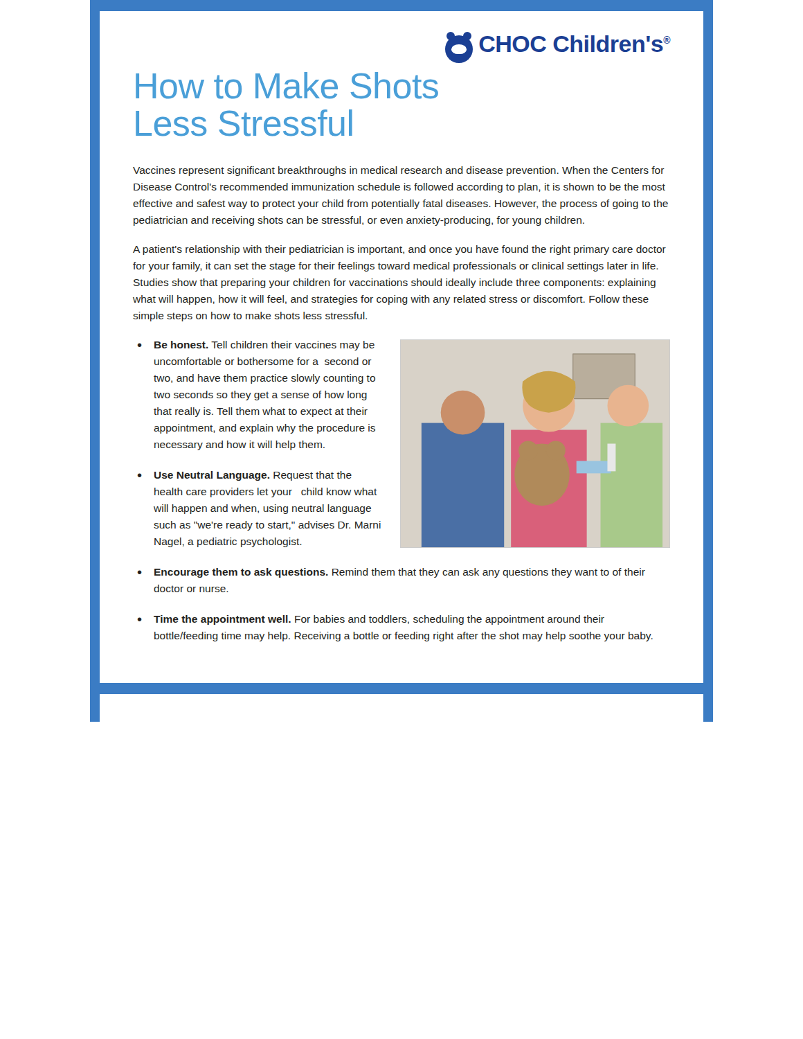CHOC Children's®
How to Make Shots
Less Stressful
Vaccines represent significant breakthroughs in medical research and disease prevention. When the Centers for Disease Control's recommended immunization schedule is followed according to plan, it is shown to be the most effective and safest way to protect your child from potentially fatal diseases. However, the process of going to the pediatrician and receiving shots can be stressful, or even anxiety-producing, for young children.
A patient's relationship with their pediatrician is important, and once you have found the right primary care doctor for your family, it can set the stage for their feelings toward medical professionals or clinical settings later in life. Studies show that preparing your children for vaccinations should ideally include three components: explaining what will happen, how it will feel, and strategies for coping with any related stress or discomfort. Follow these simple steps on how to make shots less stressful.
Be honest. Tell children their vaccines may be uncomfortable or bothersome for a second or two, and have them practice slowly counting to two seconds so they get a sense of how long that really is. Tell them what to expect at their appointment, and explain why the procedure is necessary and how it will help them.
Use Neutral Language. Request that the health care providers let your child know what will happen and when, using neutral language such as "we're ready to start," advises Dr. Marni Nagel, a pediatric psychologist.
Encourage them to ask questions. Remind them that they can ask any questions they want to of their doctor or nurse.
Time the appointment well. For babies and toddlers, scheduling the appointment around their bottle/feeding time may help. Receiving a bottle or feeding right after the shot may help soothe your baby.